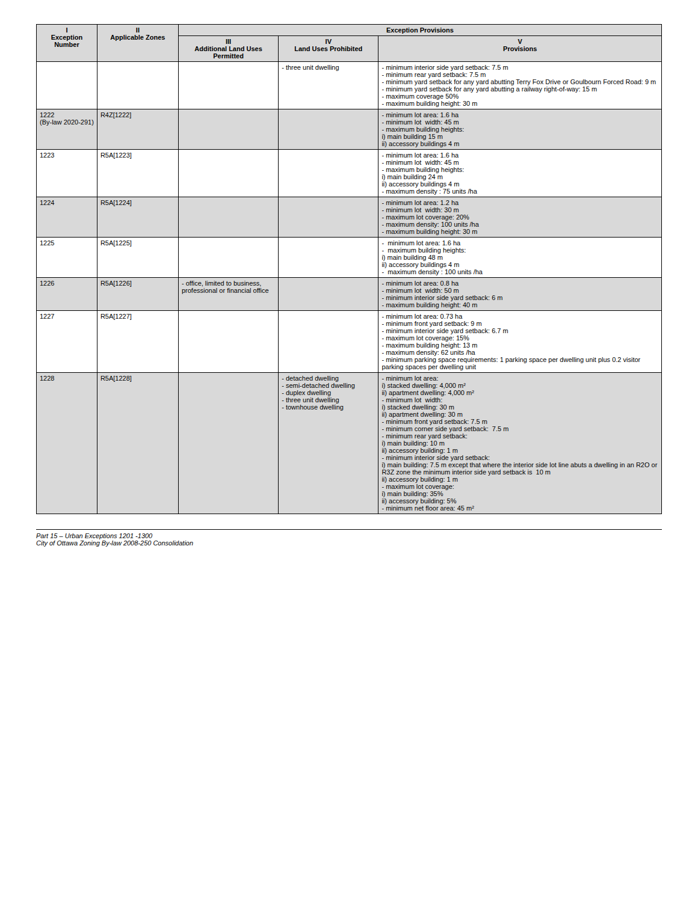| I Exception Number | II Applicable Zones | Exception Provisions |
| --- | --- | --- |
| III Additional Land Uses Permitted | IV Land Uses Prohibited | V Provisions |
| | | | - three unit dwelling | - minimum interior side yard setback: 7.5 m - minimum rear yard setback: 7.5 m - minimum yard setback for any yard abutting Terry Fox Drive or Goulbourn Forced Road: 9 m - minimum yard setback for any yard abutting a railway right-of-way: 15 m - maximum coverage 50% - maximum building height: 30 m |
| 1222 (By-law 2020-291) | R4Z[1222] | | | - minimum lot area: 1.6 ha - minimum lot width: 45 m - maximum building heights: i) main building 15 m ii) accessory buildings 4 m |
| 1223 | R5A[1223] | | | - minimum lot area: 1.6 ha - minimum lot width: 45 m - maximum building heights: i) main building 24 m ii) accessory buildings 4 m - maximum density : 75 units /ha |
| 1224 | R5A[1224] | | | - minimum lot area: 1.2 ha - minimum lot width: 30 m - maximum lot coverage: 20% - maximum density: 100 units /ha - maximum building height: 30 m |
| 1225 | R5A[1225] | | | - minimum lot area: 1.6 ha - maximum building heights: i) main building 48 m ii) accessory buildings 4 m - maximum density : 100 units /ha |
| 1226 | R5A[1226] | - office, limited to business, professional or financial office | | - minimum lot area: 0.8 ha - minimum lot width: 50 m - minimum interior side yard setback: 6 m - maximum building height: 40 m |
| 1227 | R5A[1227] | | | - minimum lot area: 0.73 ha - minimum front yard setback: 9 m - minimum interior side yard setback: 6.7 m - maximum lot coverage: 15% - maximum building height: 13 m - maximum density: 62 units /ha - minimum parking space requirements: 1 parking space per dwelling unit plus 0.2 visitor parking spaces per dwelling unit |
| 1228 | R5A[1228] | | - detached dwelling - semi-detached dwelling - duplex dwelling - three unit dwelling - townhouse dwelling | - minimum lot area: i) stacked dwelling: 4,000 m² ii) apartment dwelling: 4,000 m² - minimum lot width: i) stacked dwelling: 30 m ii) apartment dwelling: 30 m - minimum front yard setback: 7.5 m - minimum corner side yard setback: 7.5 m - minimum rear yard setback: i) main building: 10 m ii) accessory building: 1 m - minimum interior side yard setback: i) main building: 7.5 m except that where the interior side lot line abuts a dwelling in an R2O or R3Z zone the minimum interior side yard setback is 10 m ii) accessory building: 1 m - maximum lot coverage: i) main building: 35% ii) accessory building: 5% - minimum net floor area: 45 m² |
Part 15 – Urban Exceptions 1201 -1300
City of Ottawa Zoning By-law 2008-250 Consolidation